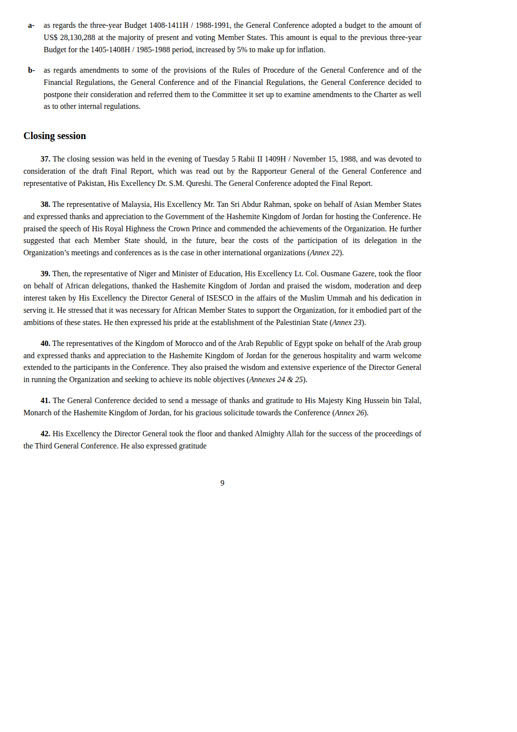a- as regards the three-year Budget 1408-1411H / 1988-1991, the General Conference adopted a budget to the amount of US$ 28,130,288 at the majority of present and voting Member States. This amount is equal to the previous three-year Budget for the 1405-1408H / 1985-1988 period, increased by 5% to make up for inflation.
b- as regards amendments to some of the provisions of the Rules of Procedure of the General Conference and of the Financial Regulations, the General Conference and of the Financial Regulations, the General Conference decided to postpone their consideration and referred them to the Committee it set up to examine amendments to the Charter as well as to other internal regulations.
Closing session
37. The closing session was held in the evening of Tuesday 5 Rabii II 1409H / November 15, 1988, and was devoted to consideration of the draft Final Report, which was read out by the Rapporteur General of the General Conference and representative of Pakistan, His Excellency Dr. S.M. Qureshi. The General Conference adopted the Final Report.
38. The representative of Malaysia, His Excellency Mr. Tan Sri Abdur Rahman, spoke on behalf of Asian Member States and expressed thanks and appreciation to the Government of the Hashemite Kingdom of Jordan for hosting the Conference. He praised the speech of His Royal Highness the Crown Prince and commended the achievements of the Organization. He further suggested that each Member State should, in the future, bear the costs of the participation of its delegation in the Organization’s meetings and conferences as is the case in other international organizations (Annex 22).
39. Then, the representative of Niger and Minister of Education, His Excellency Lt. Col. Ousmane Gazere, took the floor on behalf of African delegations, thanked the Hashemite Kingdom of Jordan and praised the wisdom, moderation and deep interest taken by His Excellency the Director General of ISESCO in the affairs of the Muslim Ummah and his dedication in serving it. He stressed that it was necessary for African Member States to support the Organization, for it embodied part of the ambitions of these states. He then expressed his pride at the establishment of the Palestinian State (Annex 23).
40. The representatives of the Kingdom of Morocco and of the Arab Republic of Egypt spoke on behalf of the Arab group and expressed thanks and appreciation to the Hashemite Kingdom of Jordan for the generous hospitality and warm welcome extended to the participants in the Conference. They also praised the wisdom and extensive experience of the Director General in running the Organization and seeking to achieve its noble objectives (Annexes 24 & 25).
41. The General Conference decided to send a message of thanks and gratitude to His Majesty King Hussein bin Talal, Monarch of the Hashemite Kingdom of Jordan, for his gracious solicitude towards the Conference (Annex 26).
42. His Excellency the Director General took the floor and thanked Almighty Allah for the success of the proceedings of the Third General Conference. He also expressed gratitude
9